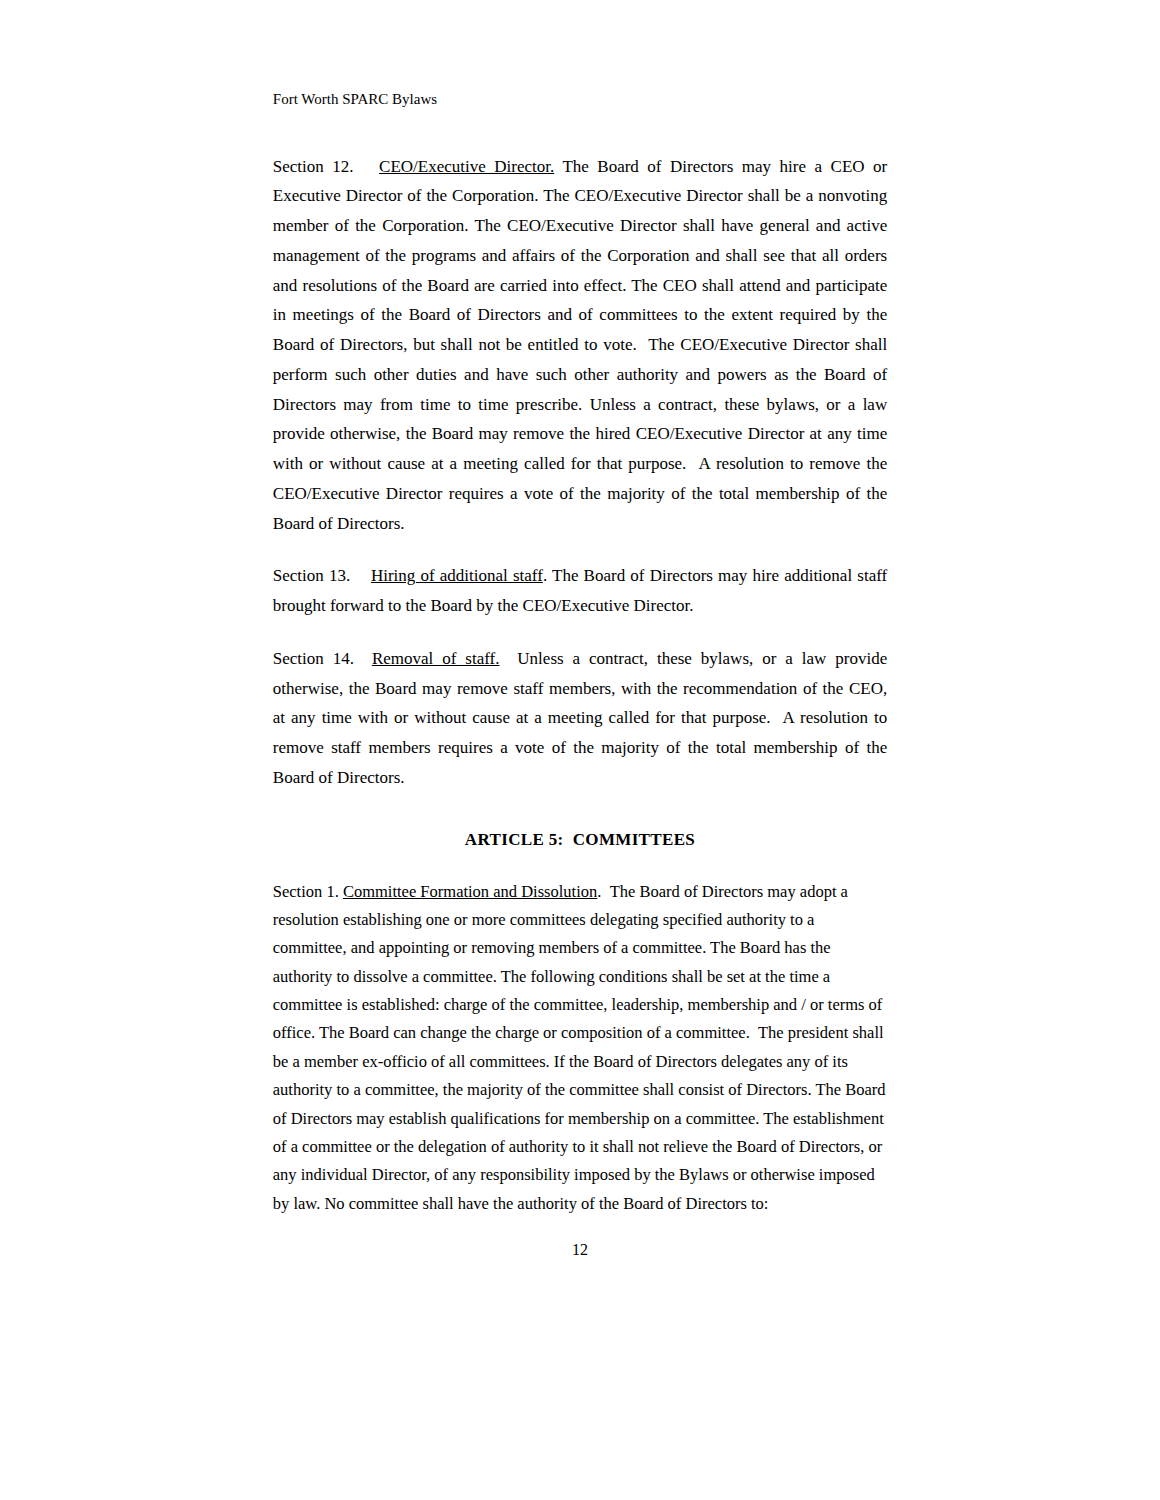Fort Worth SPARC Bylaws
Section 12. CEO/Executive Director. The Board of Directors may hire a CEO or Executive Director of the Corporation. The CEO/Executive Director shall be a nonvoting member of the Corporation. The CEO/Executive Director shall have general and active management of the programs and affairs of the Corporation and shall see that all orders and resolutions of the Board are carried into effect. The CEO shall attend and participate in meetings of the Board of Directors and of committees to the extent required by the Board of Directors, but shall not be entitled to vote. The CEO/Executive Director shall perform such other duties and have such other authority and powers as the Board of Directors may from time to time prescribe. Unless a contract, these bylaws, or a law provide otherwise, the Board may remove the hired CEO/Executive Director at any time with or without cause at a meeting called for that purpose. A resolution to remove the CEO/Executive Director requires a vote of the majority of the total membership of the Board of Directors.
Section 13. Hiring of additional staff. The Board of Directors may hire additional staff brought forward to the Board by the CEO/Executive Director.
Section 14. Removal of staff. Unless a contract, these bylaws, or a law provide otherwise, the Board may remove staff members, with the recommendation of the CEO, at any time with or without cause at a meeting called for that purpose. A resolution to remove staff members requires a vote of the majority of the total membership of the Board of Directors.
ARTICLE 5: COMMITTEES
Section 1. Committee Formation and Dissolution. The Board of Directors may adopt a resolution establishing one or more committees delegating specified authority to a committee, and appointing or removing members of a committee. The Board has the authority to dissolve a committee. The following conditions shall be set at the time a committee is established: charge of the committee, leadership, membership and / or terms of office. The Board can change the charge or composition of a committee. The president shall be a member ex-officio of all committees. If the Board of Directors delegates any of its authority to a committee, the majority of the committee shall consist of Directors. The Board of Directors may establish qualifications for membership on a committee. The establishment of a committee or the delegation of authority to it shall not relieve the Board of Directors, or any individual Director, of any responsibility imposed by the Bylaws or otherwise imposed by law. No committee shall have the authority of the Board of Directors to:
12